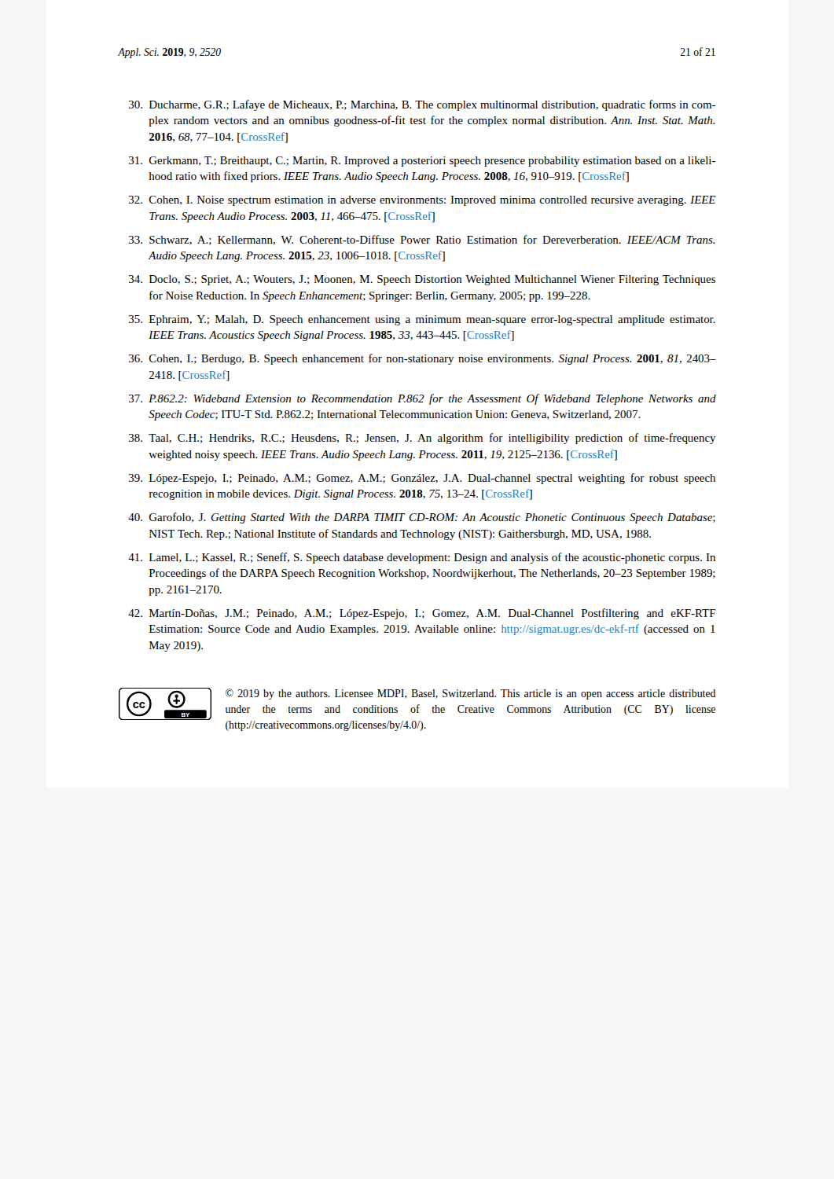Appl. Sci. 2019, 9, 2520
21 of 21
30 Ducharme, G.R.; Lafaye de Micheaux, P.; Marchina, B. The complex multinormal distribution, quadratic forms in complex random vectors and an omnibus goodness-of-fit test for the complex normal distribution. Ann. Inst. Stat. Math. 2016, 68, 77–104. [CrossRef]
31 Gerkmann, T.; Breithaupt, C.; Martin, R. Improved a posteriori speech presence probability estimation based on a likelihood ratio with fixed priors. IEEE Trans. Audio Speech Lang. Process. 2008, 16, 910–919. [CrossRef]
32 Cohen, I. Noise spectrum estimation in adverse environments: Improved minima controlled recursive averaging. IEEE Trans. Speech Audio Process. 2003, 11, 466–475. [CrossRef]
33 Schwarz, A.; Kellermann, W. Coherent-to-Diffuse Power Ratio Estimation for Dereverberation. IEEE/ACM Trans. Audio Speech Lang. Process. 2015, 23, 1006–1018. [CrossRef]
34 Doclo, S.; Spriet, A.; Wouters, J.; Moonen, M. Speech Distortion Weighted Multichannel Wiener Filtering Techniques for Noise Reduction. In Speech Enhancement; Springer: Berlin, Germany, 2005; pp. 199–228.
35 Ephraim, Y.; Malah, D. Speech enhancement using a minimum mean-square error-log-spectral amplitude estimator. IEEE Trans. Acoustics Speech Signal Process. 1985, 33, 443–445. [CrossRef]
36 Cohen, I.; Berdugo, B. Speech enhancement for non-stationary noise environments. Signal Process. 2001, 81, 2403–2418. [CrossRef]
37 P.862.2: Wideband Extension to Recommendation P.862 for the Assessment Of Wideband Telephone Networks and Speech Codec; ITU-T Std. P.862.2; International Telecommunication Union: Geneva, Switzerland, 2007.
38 Taal, C.H.; Hendriks, R.C.; Heusdens, R.; Jensen, J. An algorithm for intelligibility prediction of time-frequency weighted noisy speech. IEEE Trans. Audio Speech Lang. Process. 2011, 19, 2125–2136. [CrossRef]
39 López-Espejo, I.; Peinado, A.M.; Gomez, A.M.; González, J.A. Dual-channel spectral weighting for robust speech recognition in mobile devices. Digit. Signal Process. 2018, 75, 13–24. [CrossRef]
40 Garofolo, J. Getting Started With the DARPA TIMIT CD-ROM: An Acoustic Phonetic Continuous Speech Database; NIST Tech. Rep.; National Institute of Standards and Technology (NIST): Gaithersburgh, MD, USA, 1988.
41 Lamel, L.; Kassel, R.; Seneff, S. Speech database development: Design and analysis of the acoustic-phonetic corpus. In Proceedings of the DARPA Speech Recognition Workshop, Noordwijkerhout, The Netherlands, 20–23 September 1989; pp. 2161–2170.
42 Martín-Doñas, J.M.; Peinado, A.M.; López-Espejo, I.; Gomez, A.M. Dual-Channel Postfiltering and eKF-RTF Estimation: Source Code and Audio Examples. 2019. Available online: http://sigmat.ugr.es/dc-ekf-rtf (accessed on 1 May 2019).
cc BY
© 2019 by the authors. Licensee MDPI, Basel, Switzerland. This article is an open access article distributed under the terms and conditions of the Creative Commons Attribution (CC BY) license (http://creativecommons.org/licenses/by/4.0/).